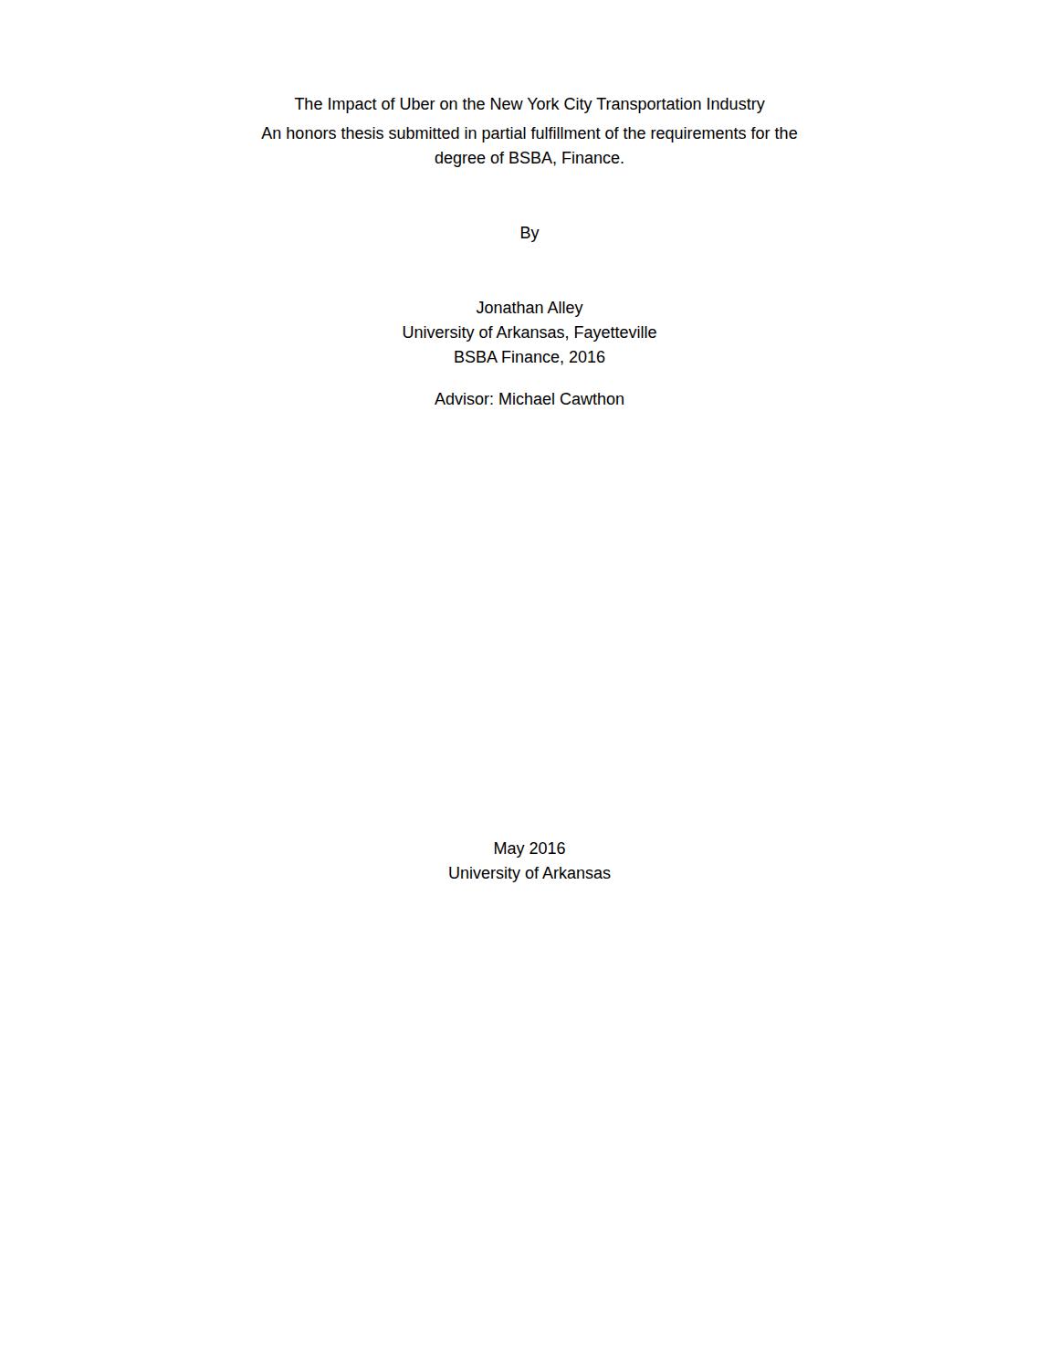The Impact of Uber on the New York City Transportation Industry
An honors thesis submitted in partial fulfillment of the requirements for the degree of BSBA, Finance.
By
Jonathan Alley
University of Arkansas, Fayetteville
BSBA Finance, 2016
Advisor: Michael Cawthon
May 2016
University of Arkansas